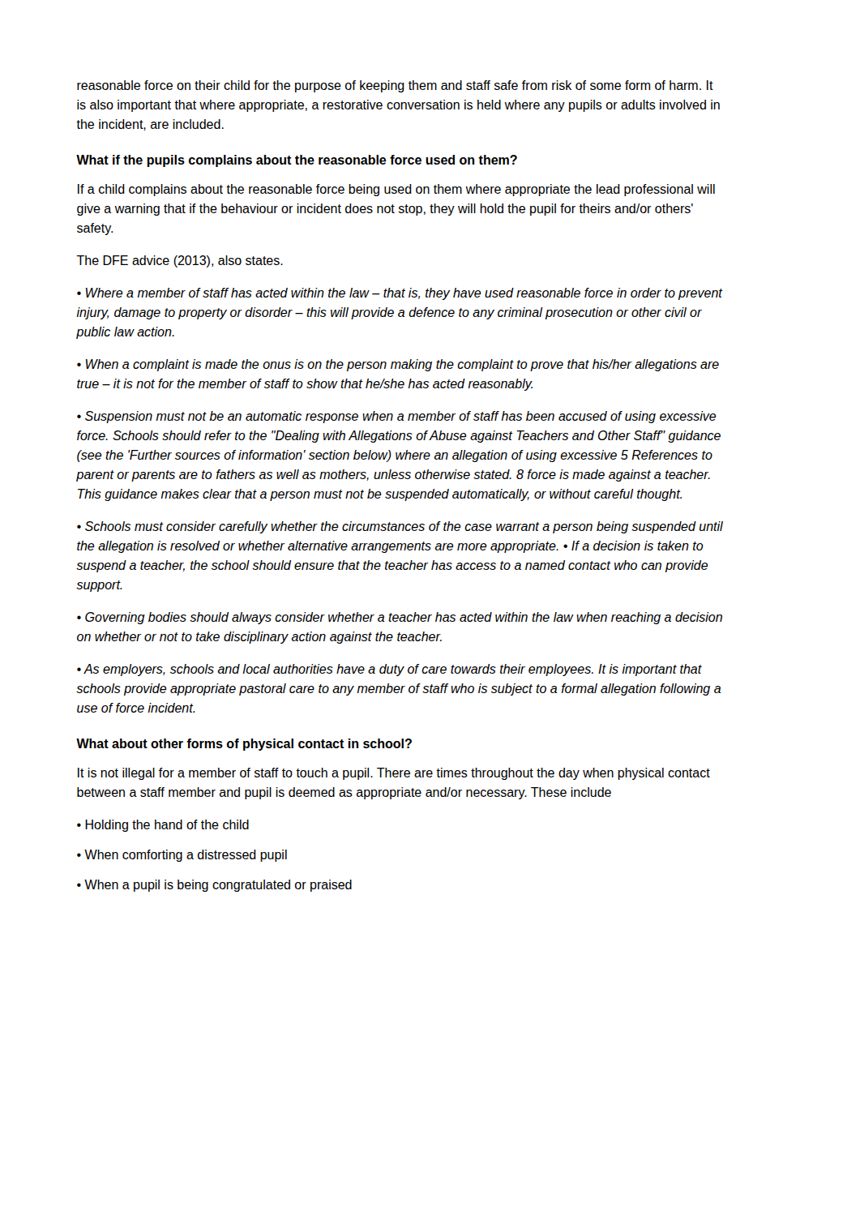reasonable force on their child for the purpose of keeping them and staff safe from risk of some form of harm. It is also important that where appropriate, a restorative conversation is held where any pupils or adults involved in the incident, are included.
What if the pupils complains about the reasonable force used on them?
If a child complains about the reasonable force being used on them where appropriate the lead professional will give a warning that if the behaviour or incident does not stop, they will hold the pupil for theirs and/or others' safety.
The DFE advice (2013), also states.
• Where a member of staff has acted within the law – that is, they have used reasonable force in order to prevent injury, damage to property or disorder – this will provide a defence to any criminal prosecution or other civil or public law action.
• When a complaint is made the onus is on the person making the complaint to prove that his/her allegations are true – it is not for the member of staff to show that he/she has acted reasonably.
• Suspension must not be an automatic response when a member of staff has been accused of using excessive force. Schools should refer to the "Dealing with Allegations of Abuse against Teachers and Other Staff" guidance (see the 'Further sources of information' section below) where an allegation of using excessive 5 References to parent or parents are to fathers as well as mothers, unless otherwise stated. 8 force is made against a teacher. This guidance makes clear that a person must not be suspended automatically, or without careful thought.
• Schools must consider carefully whether the circumstances of the case warrant a person being suspended until the allegation is resolved or whether alternative arrangements are more appropriate. • If a decision is taken to suspend a teacher, the school should ensure that the teacher has access to a named contact who can provide support.
• Governing bodies should always consider whether a teacher has acted within the law when reaching a decision on whether or not to take disciplinary action against the teacher.
• As employers, schools and local authorities have a duty of care towards their employees. It is important that schools provide appropriate pastoral care to any member of staff who is subject to a formal allegation following a use of force incident.
What about other forms of physical contact in school?
It is not illegal for a member of staff to touch a pupil. There are times throughout the day when physical contact between a staff member and pupil is deemed as appropriate and/or necessary. These include
• Holding the hand of the child
• When comforting a distressed pupil
• When a pupil is being congratulated or praised